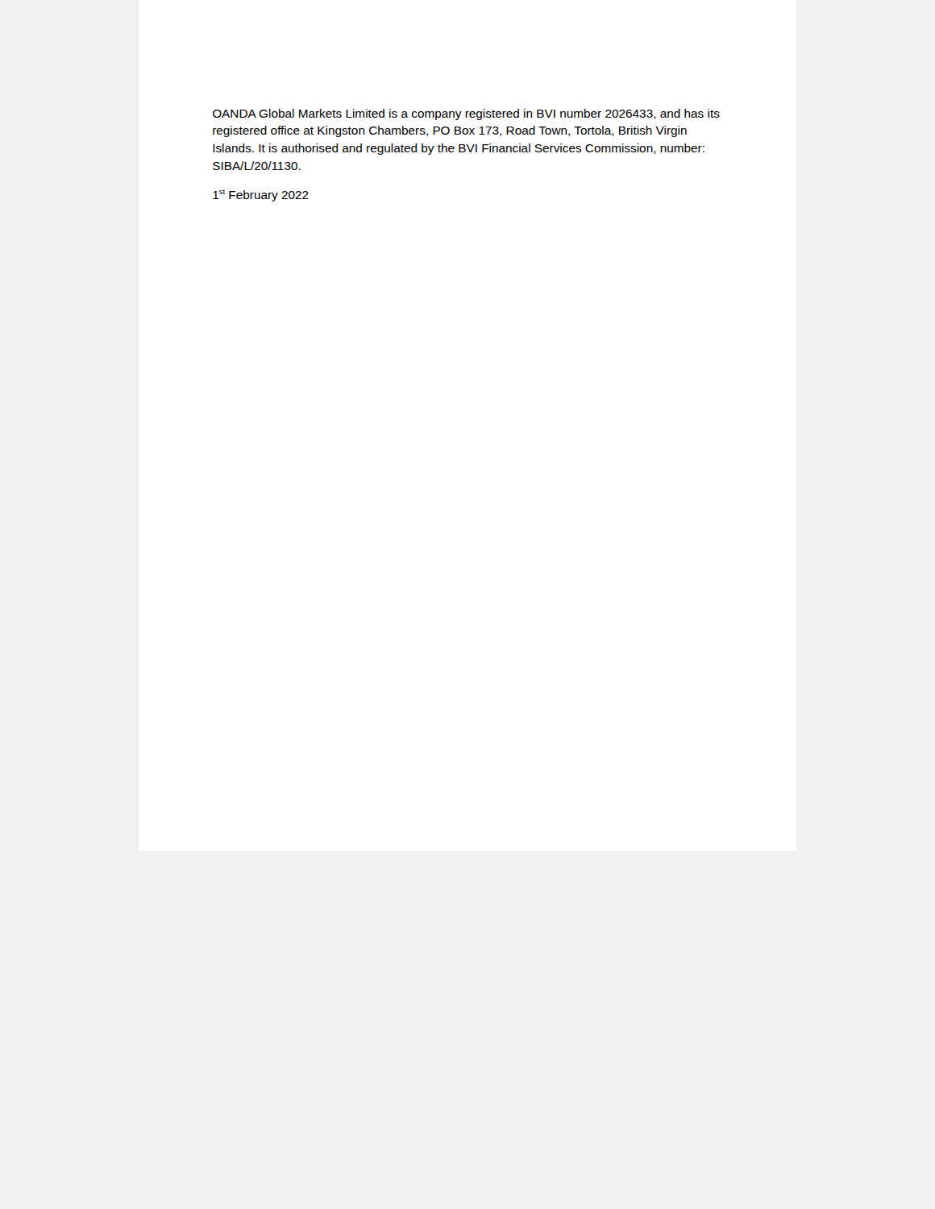OANDA Global Markets Limited is a company registered in BVI number 2026433, and has its registered office at Kingston Chambers, PO Box 173, Road Town, Tortola, British Virgin Islands. It is authorised and regulated by the BVI Financial Services Commission, number: SIBA/L/20/1130.
1st February 2022